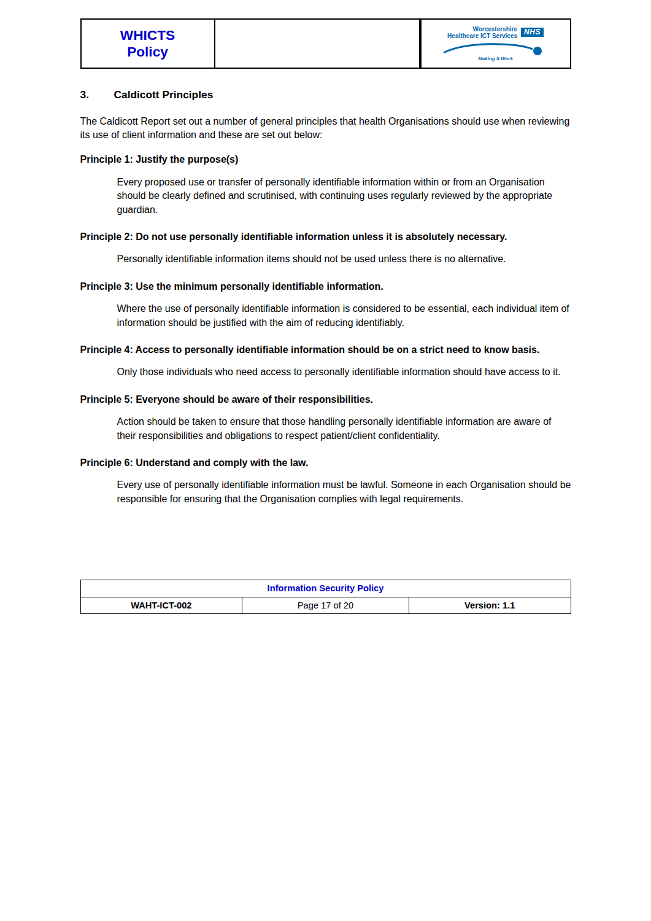WHICTS
Policy
Worcestershire
Healthcare ICT Services
NHS
Making It Work
3. Caldicott Principles
The Caldicott Report set out a number of general principles that health Organisations should use when reviewing its use of client information and these are set out below:
Principle 1: Justify the purpose(s)
Every proposed use or transfer of personally identifiable information within or from an Organisation should be clearly defined and scrutinised, with continuing uses regularly reviewed by the appropriate guardian.
Principle 2: Do not use personally identifiable information unless it is absolutely necessary.
Personally identifiable information items should not be used unless there is no alternative.
Principle 3: Use the minimum personally identifiable information.
Where the use of personally identifiable information is considered to be essential, each individual item of information should be justified with the aim of reducing identifiably.
Principle 4: Access to personally identifiable information should be on a strict need to know basis.
Only those individuals who need access to personally identifiable information should have access to it.
Principle 5: Everyone should be aware of their responsibilities.
Action should be taken to ensure that those handling personally identifiable information are aware of their responsibilities and obligations to respect patient/client confidentiality.
Principle 6: Understand and comply with the law.
Every use of personally identifiable information must be lawful. Someone in each Organisation should be responsible for ensuring that the Organisation complies with legal requirements.
| Information Security Policy |
| WAHT-ICT-002 | Page 17 of 20 | Version: 1.1 |